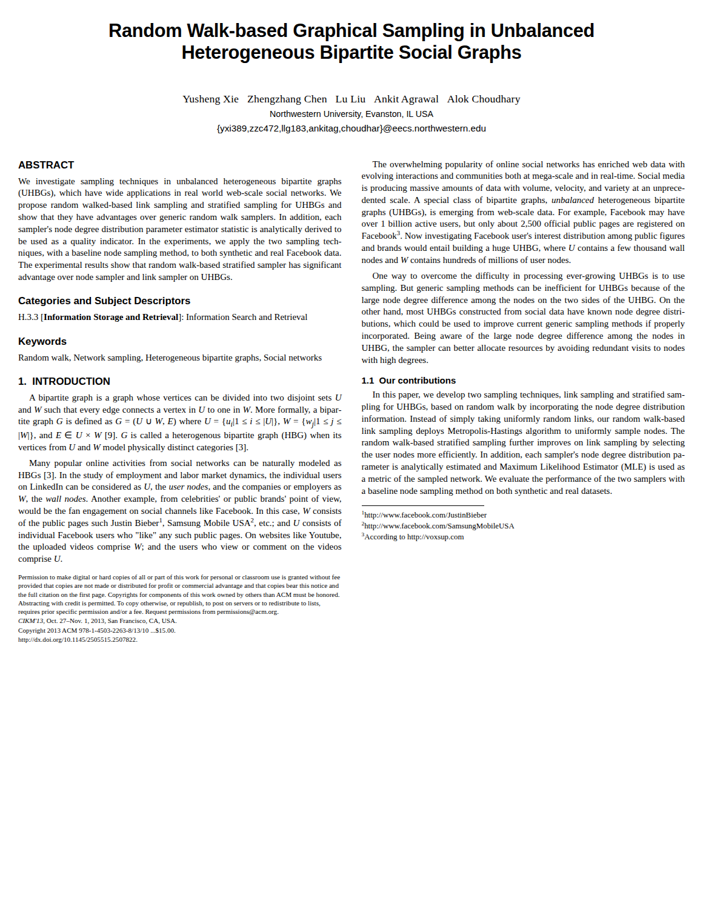Random Walk-based Graphical Sampling in Unbalanced
Heterogeneous Bipartite Social Graphs
Yusheng Xie Zhengzhang Chen Lu Liu Ankit Agrawal Alok Choudhary
Northwestern University, Evanston, IL USA
{yxi389,zzc472,llg183,ankitag,choudhar}@eecs.northwestern.edu
ABSTRACT
We investigate sampling techniques in unbalanced heterogeneous bipartite graphs (UHBGs), which have wide applications in real world web-scale social networks. We propose random walked-based link sampling and stratified sampling for UHBGs and show that they have advantages over generic random walk samplers. In addition, each sampler's node degree distribution parameter estimator statistic is analytically derived to be used as a quality indicator. In the experiments, we apply the two sampling techniques, with a baseline node sampling method, to both synthetic and real Facebook data. The experimental results show that random walk-based stratified sampler has significant advantage over node sampler and link sampler on UHBGs.
Categories and Subject Descriptors
H.3.3 [Information Storage and Retrieval]: Information Search and Retrieval
Keywords
Random walk, Network sampling, Heterogeneous bipartite graphs, Social networks
1. INTRODUCTION
A bipartite graph is a graph whose vertices can be divided into two disjoint sets U and W such that every edge connects a vertex in U to one in W. More formally, a bipartite graph G is defined as G = (U ∪ W, E) where U = {ui|1 ≤ i ≤ |U|}, W = {wj|1 ≤ j ≤ |W|}, and E ∈ U × W [9]. G is called a heterogenous bipartite graph (HBG) when its vertices from U and W model physically distinct categories [3].
Many popular online activities from social networks can be naturally modeled as HBGs [3]. In the study of employment and labor market dynamics, the individual users on LinkedIn can be considered as U, the user nodes, and the companies or employers as W, the wall nodes. Another example, from celebrities' or public brands' point of view, would be the fan engagement on social channels like Facebook. In this case, W consists of the public pages such Justin Bieber1, Samsung Mobile USA2, etc.; and U consists of individual Facebook users who "like" any such public pages. On websites like Youtube, the uploaded videos comprise W; and the users who view or comment on the videos comprise U.
Permission to make digital or hard copies of all or part of this work for personal or classroom use is granted without fee provided that copies are not made or distributed for profit or commercial advantage and that copies bear this notice and the full citation on the first page. Copyrights for components of this work owned by others than ACM must be honored. Abstracting with credit is permitted. To copy otherwise, or republish, to post on servers or to redistribute to lists, requires prior specific permission and/or a fee. Request permissions from permissions@acm.org.
CIKM'13, Oct. 27–Nov. 1, 2013, San Francisco, CA, USA.
Copyright 2013 ACM 978-1-4503-2263-8/13/10 ...$15.00.
http://dx.doi.org/10.1145/2505515.2507822.
The overwhelming popularity of online social networks has enriched web data with evolving interactions and communities both at mega-scale and in real-time. Social media is producing massive amounts of data with volume, velocity, and variety at an unprecedented scale. A special class of bipartite graphs, unbalanced heterogeneous bipartite graphs (UHBGs), is emerging from web-scale data. For example, Facebook may have over 1 billion active users, but only about 2,500 official public pages are registered on Facebook3. Now investigating Facebook user's interest distribution among public figures and brands would entail building a huge UHBG, where U contains a few thousand wall nodes and W contains hundreds of millions of user nodes.
One way to overcome the difficulty in processing ever-growing UHBGs is to use sampling. But generic sampling methods can be inefficient for UHBGs because of the large node degree difference among the nodes on the two sides of the UHBG. On the other hand, most UHBGs constructed from social data have known node degree distributions, which could be used to improve current generic sampling methods if properly incorporated. Being aware of the large node degree difference among the nodes in UHBG, the sampler can better allocate resources by avoiding redundant visits to nodes with high degrees.
1.1 Our contributions
In this paper, we develop two sampling techniques, link sampling and stratified sampling for UHBGs, based on random walk by incorporating the node degree distribution information. Instead of simply taking uniformly random links, our random walk-based link sampling deploys Metropolis-Hastings algorithm to uniformly sample nodes. The random walk-based stratified sampling further improves on link sampling by selecting the user nodes more efficiently. In addition, each sampler's node degree distribution parameter is analytically estimated and Maximum Likelihood Estimator (MLE) is used as a metric of the sampled network. We evaluate the performance of the two samplers with a baseline node sampling method on both synthetic and real datasets.
1http://www.facebook.com/JustinBieber
2http://www.facebook.com/SamsungMobileUSA
3According to http://voxsup.com